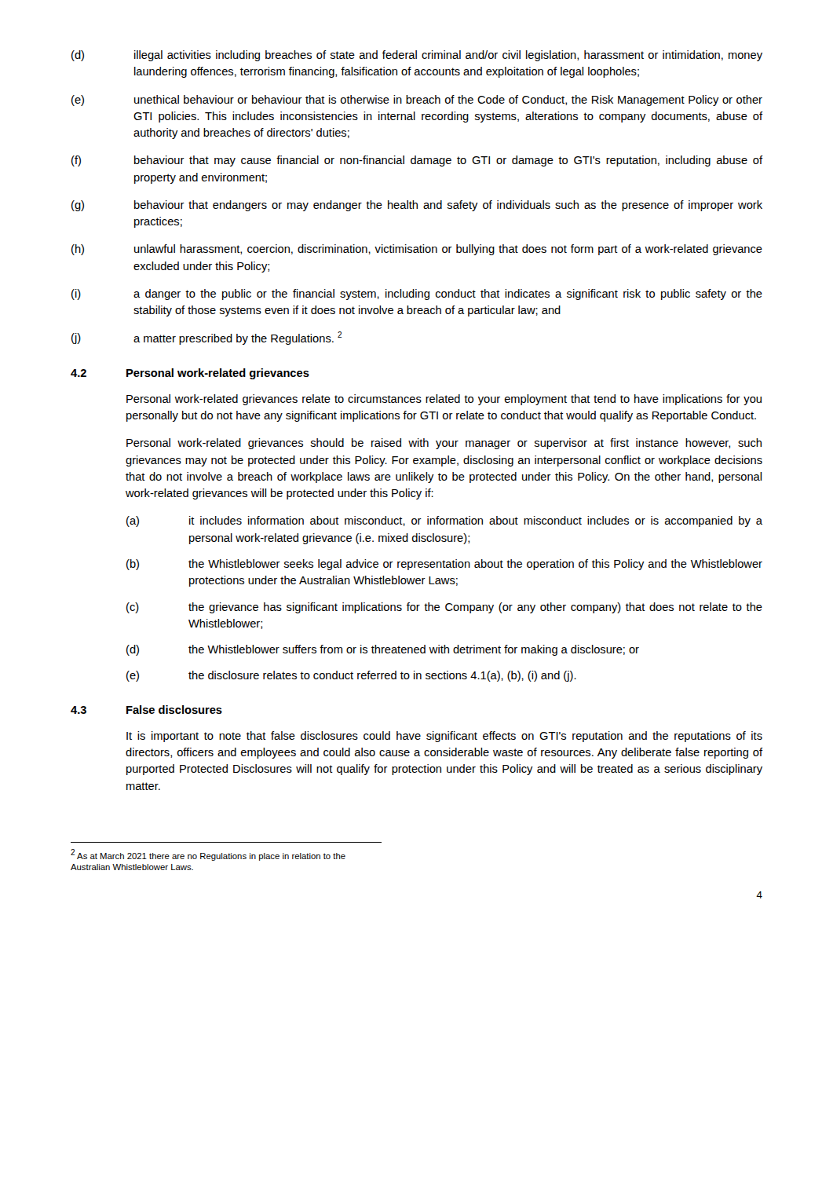(d)
illegal activities including breaches of state and federal criminal and/or civil legislation, harassment or intimidation, money laundering offences, terrorism financing, falsification of accounts and exploitation of legal loopholes;
(e)
unethical behaviour or behaviour that is otherwise in breach of the Code of Conduct, the Risk Management Policy or other GTI policies. This includes inconsistencies in internal recording systems, alterations to company documents, abuse of authority and breaches of directors' duties;
(f)
behaviour that may cause financial or non-financial damage to GTI or damage to GTI's reputation, including abuse of property and environment;
(g)
behaviour that endangers or may endanger the health and safety of individuals such as the presence of improper work practices;
(h)
unlawful harassment, coercion, discrimination, victimisation or bullying that does not form part of a work-related grievance excluded under this Policy;
(i)
a danger to the public or the financial system, including conduct that indicates a significant risk to public safety or the stability of those systems even if it does not involve a breach of a particular law; and
(j)
a matter prescribed by the Regulations. 2
4.2
Personal work-related grievances
Personal work-related grievances relate to circumstances related to your employment that tend to have implications for you personally but do not have any significant implications for GTI or relate to conduct that would qualify as Reportable Conduct.
Personal work-related grievances should be raised with your manager or supervisor at first instance however, such grievances may not be protected under this Policy. For example, disclosing an interpersonal conflict or workplace decisions that do not involve a breach of workplace laws are unlikely to be protected under this Policy. On the other hand, personal work-related grievances will be protected under this Policy if:
(a)
it includes information about misconduct, or information about misconduct includes or is accompanied by a personal work-related grievance (i.e. mixed disclosure);
(b)
the Whistleblower seeks legal advice or representation about the operation of this Policy and the Whistleblower protections under the Australian Whistleblower Laws;
(c)
the grievance has significant implications for the Company (or any other company) that does not relate to the Whistleblower;
(d)
the Whistleblower suffers from or is threatened with detriment for making a disclosure; or
(e)
the disclosure relates to conduct referred to in sections 4.1(a), (b), (i) and (j).
4.3
False disclosures
It is important to note that false disclosures could have significant effects on GTI's reputation and the reputations of its directors, officers and employees and could also cause a considerable waste of resources. Any deliberate false reporting of purported Protected Disclosures will not qualify for protection under this Policy and will be treated as a serious disciplinary matter.
2 As at March 2021 there are no Regulations in place in relation to the Australian Whistleblower Laws.
4